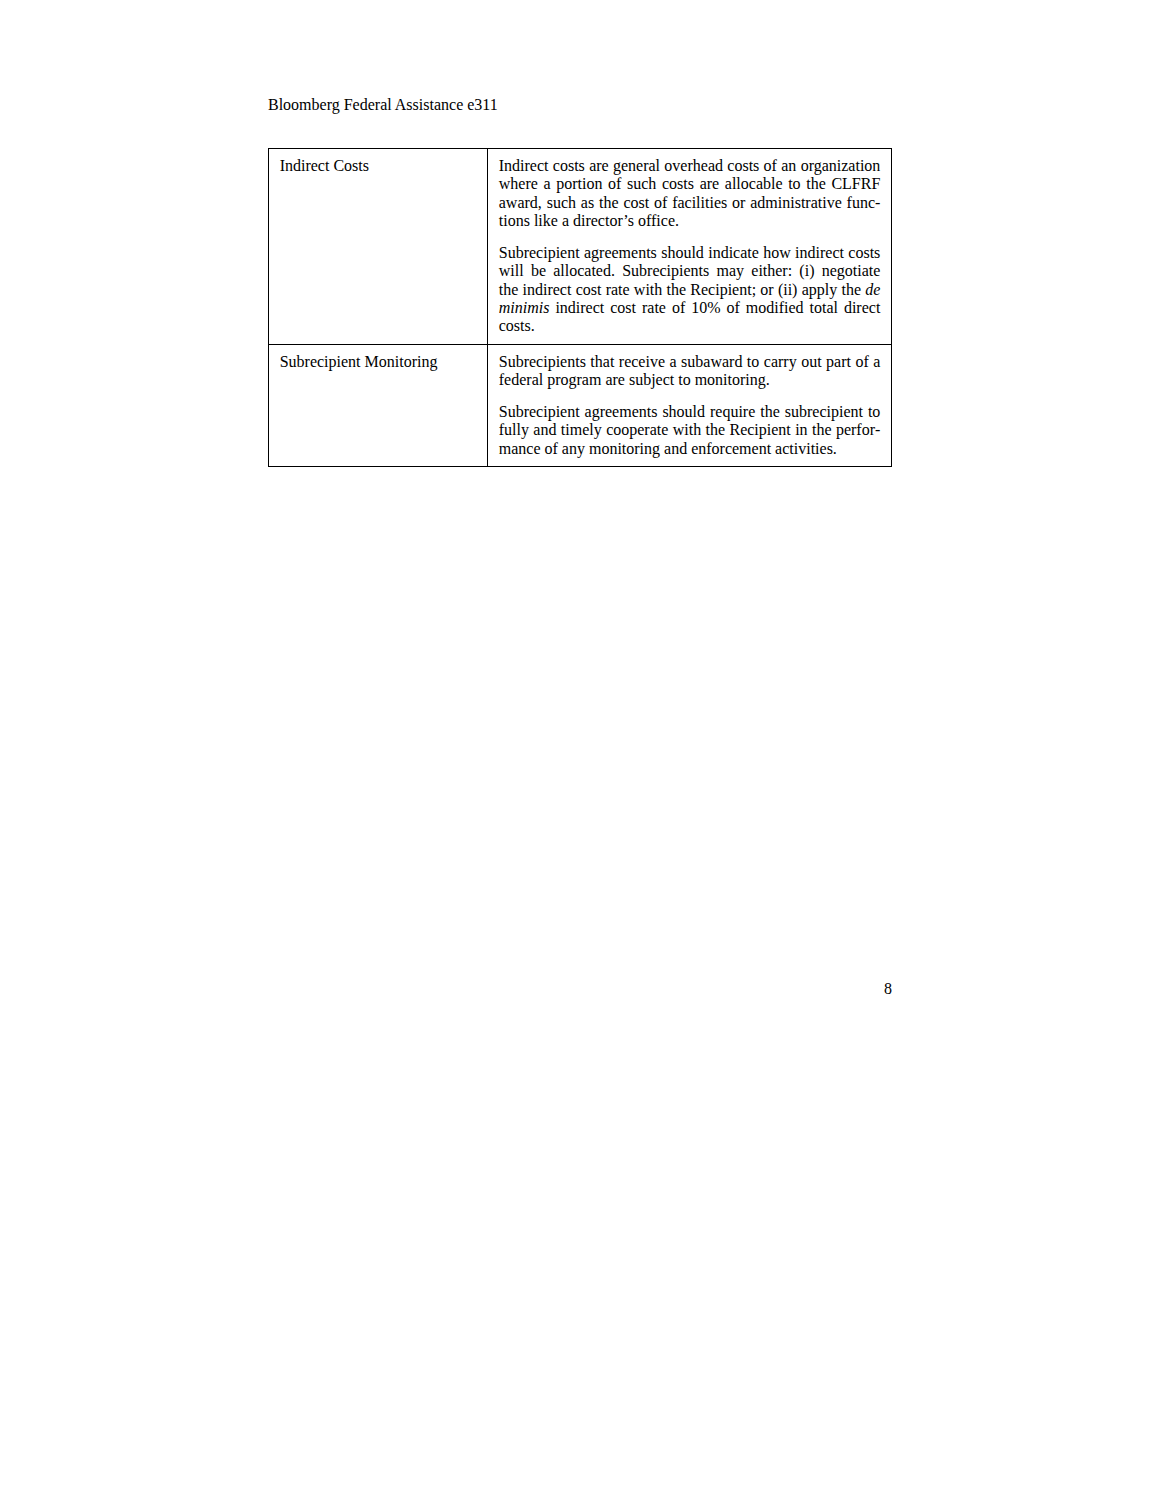Bloomberg Federal Assistance e311
| Indirect Costs | Indirect costs are general overhead costs of an organization where a portion of such costs are allocable to the CLFRF award, such as the cost of facilities or administrative functions like a director’s office. Subrecipient agreements should indicate how indirect costs will be allocated. Subrecipients may either: (i) negotiate the indirect cost rate with the Recipient; or (ii) apply the de minimis indirect cost rate of 10% of modified total direct costs. |
| Subrecipient Monitoring | Subrecipients that receive a subaward to carry out part of a federal program are subject to monitoring. Subrecipient agreements should require the subrecipient to fully and timely cooperate with the Recipient in the performance of any monitoring and enforcement activities. |
8